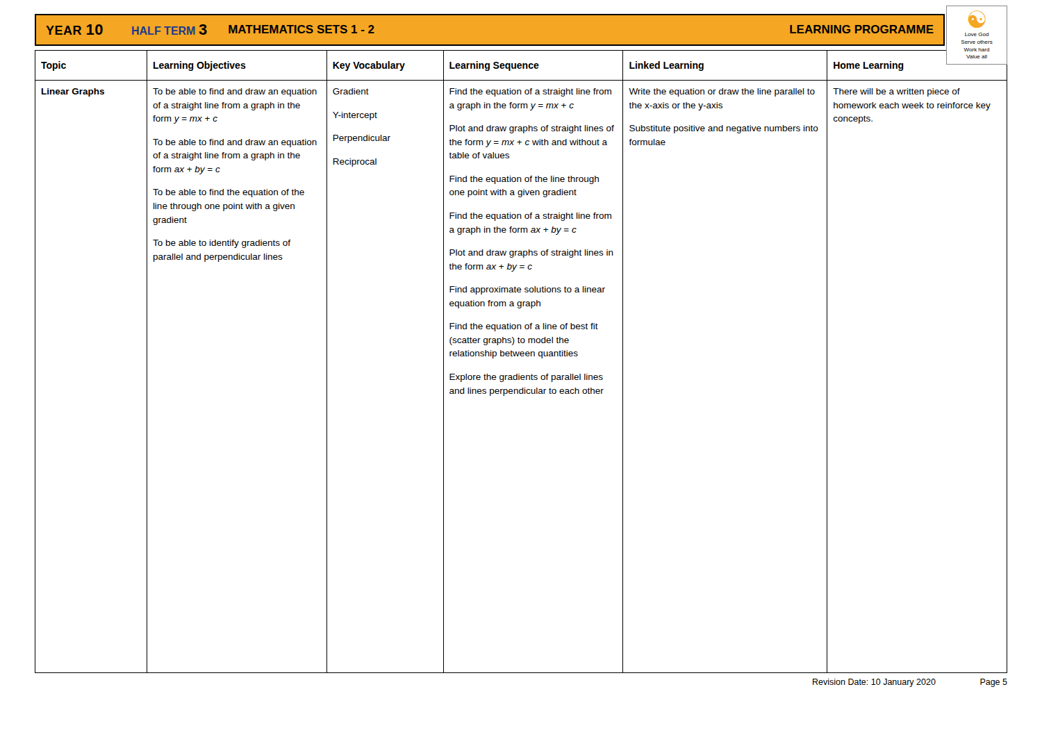YEAR 10 HALF TERM 3 MATHEMATICS SETS 1 - 2 LEARNING PROGRAMME
☯
Love God
Serve others
Work hard
Value all
| Topic | Learning Objectives | Key Vocabulary | Learning Sequence | Linked Learning | Home Learning |
| --- | --- | --- | --- | --- | --- |
| Linear Graphs | To be able to find and draw an equation of a straight line from a graph in the form y = mx + c To be able to find and draw an equation of a straight line from a graph in the form ax + by = c To be able to find the equation of the line through one point with a given gradient To be able to identify gradients of parallel and perpendicular lines | Gradient Y-intercept Perpendicular Reciprocal | Find the equation of a straight line from a graph in the form y = mx + c Plot and draw graphs of straight lines of the form y = mx + c with and without a table of values Find the equation of the line through one point with a given gradient Find the equation of a straight line from a graph in the form ax + by = c Plot and draw graphs of straight lines in the form ax + by = c Find approximate solutions to a linear equation from a graph Find the equation of a line of best fit (scatter graphs) to model the relationship between quantities Explore the gradients of parallel lines and lines perpendicular to each other | Write the equation or draw the line parallel to the x-axis or the y-axis Substitute positive and negative numbers into formulae | There will be a written piece of homework each week to reinforce key concepts. |
Revision Date: 10 January 2020 Page 5